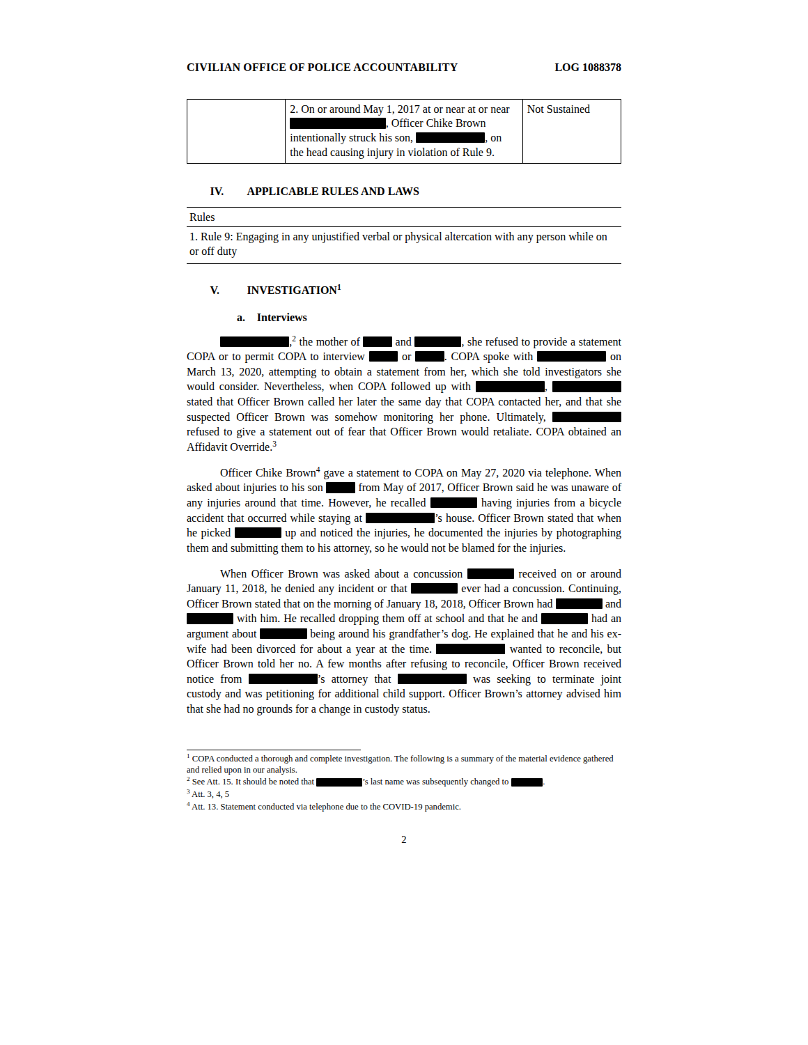CIVILIAN OFFICE OF POLICE ACCOUNTABILITY
LOG 1088378
| | 2. On or around May 1, 2017 at or near at or near , Officer Chike Brown intentionally struck his son, , on the head causing injury in violation of Rule 9. | Not Sustained |
IV. APPLICABLE RULES AND LAWS
Rules
1. Rule 9: Engaging in any unjustified verbal or physical altercation with any person while on or off duty
V. INVESTIGATION1
a. Interviews
,2 the mother of and , she refused to provide a statement COPA or to permit COPA to interview or . COPA spoke with on March 13, 2020, attempting to obtain a statement from her, which she told investigators she would consider. Nevertheless, when COPA followed up with , stated that Officer Brown called her later the same day that COPA contacted her, and that she suspected Officer Brown was somehow monitoring her phone. Ultimately, refused to give a statement out of fear that Officer Brown would retaliate. COPA obtained an Affidavit Override.3
Officer Chike Brown4 gave a statement to COPA on May 27, 2020 via telephone. When asked about injuries to his son from May of 2017, Officer Brown said he was unaware of any injuries around that time. However, he recalled having injuries from a bicycle accident that occurred while staying at ’s house. Officer Brown stated that when he picked up and noticed the injuries, he documented the injuries by photographing them and submitting them to his attorney, so he would not be blamed for the injuries.
When Officer Brown was asked about a concussion received on or around January 11, 2018, he denied any incident or that ever had a concussion. Continuing, Officer Brown stated that on the morning of January 18, 2018, Officer Brown had and with him. He recalled dropping them off at school and that he and had an argument about being around his grandfather’s dog. He explained that he and his ex-wife had been divorced for about a year at the time. wanted to reconcile, but Officer Brown told her no. A few months after refusing to reconcile, Officer Brown received notice from ’s attorney that was seeking to terminate joint custody and was petitioning for additional child support. Officer Brown’s attorney advised him that she had no grounds for a change in custody status.
1 COPA conducted a thorough and complete investigation. The following is a summary of the material evidence gathered and relied upon in our analysis.
2 See Att. 15. It should be noted that ’s last name was subsequently changed to .
3 Att. 3, 4, 5
4 Att. 13. Statement conducted via telephone due to the COVID-19 pandemic.
2